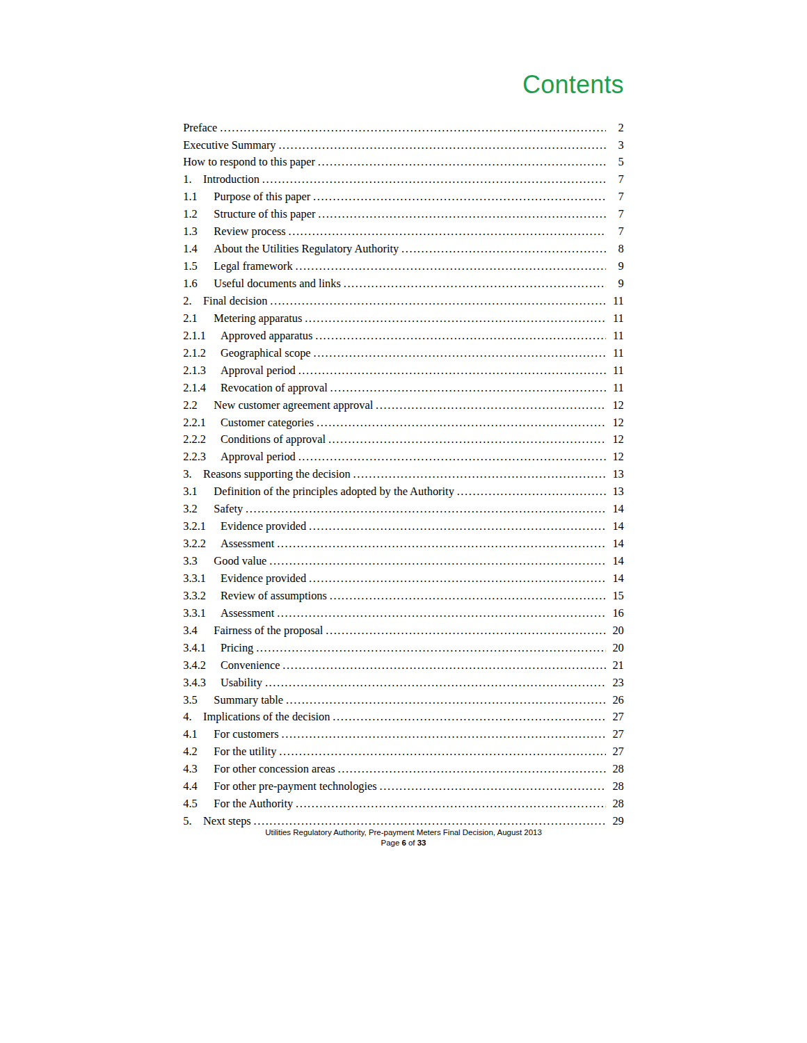Contents
Preface ........................................................................................................................................................... 2
Executive Summary ......................................................................................................................................... 3
How to respond to this paper ....................................................................................................................... 5
1. Introduction ..................................................................................................................................................... 7
1.1 Purpose of this paper ................................................................................................................................. 7
1.2 Structure of this paper ............................................................................................................................... 7
1.3 Review process ....................................................................................................................................... 7
1.4 About the Utilities Regulatory Authority ......................................................................................... 8
1.5 Legal framework .................................................................................................................................... 9
1.6 Useful documents and links ..................................................................................................................... 9
2. Final decision ............................................................................................................................................... 11
2.1 Metering apparatus .................................................................................................................................. 11
2.1.1 Approved apparatus ......................................................................................................................... 11
2.1.2 Geographical scope .......................................................................................................................... 11
2.1.3 Approval period ............................................................................................................................... 11
2.1.4 Revocation of approval ................................................................................................................... 11
2.2 New customer agreement approval ............................................................................................. 12
2.2.1 Customer categories ......................................................................................................................... 12
2.2.2 Conditions of approval ................................................................................................................... 12
2.2.3 Approval period ............................................................................................................................... 12
3. Reasons supporting the decision ................................................................................................................. 13
3.1 Definition of the principles adopted by the Authority ......................................................................... 13
3.2 Safety ..................................................................................................................................................... 14
3.2.1 Evidence provided ........................................................................................................................... 14
3.2.2 Assessment ....................................................................................................................................... 14
3.3 Good value ............................................................................................................................................. 14
3.3.1 Evidence provided ........................................................................................................................... 14
3.3.2 Review of assumptions ................................................................................................................... 15
3.3.1 Assessment ....................................................................................................................................... 16
3.4 Fairness of the proposal ......................................................................................................................... 20
3.4.1 Pricing ............................................................................................................................................... 20
3.4.2 Convenience ..................................................................................................................................... 21
3.4.3 Usability ........................................................................................................................................... 23
3.5 Summary table ....................................................................................................................................... 26
4. Implications of the decision ....................................................................................................................... 27
4.1 For customers ......................................................................................................................................... 27
4.2 For the utility ......................................................................................................................................... 27
4.3 For other concession areas ....................................................................................................................... 28
4.4 For other pre-payment technologies ........................................................................................... 28
4.5 For the Authority .................................................................................................................................. 28
5. Next steps ..................................................................................................................................................... 29
Utilities Regulatory Authority, Pre-payment Meters Final Decision, August 2013
Page 6 of 33